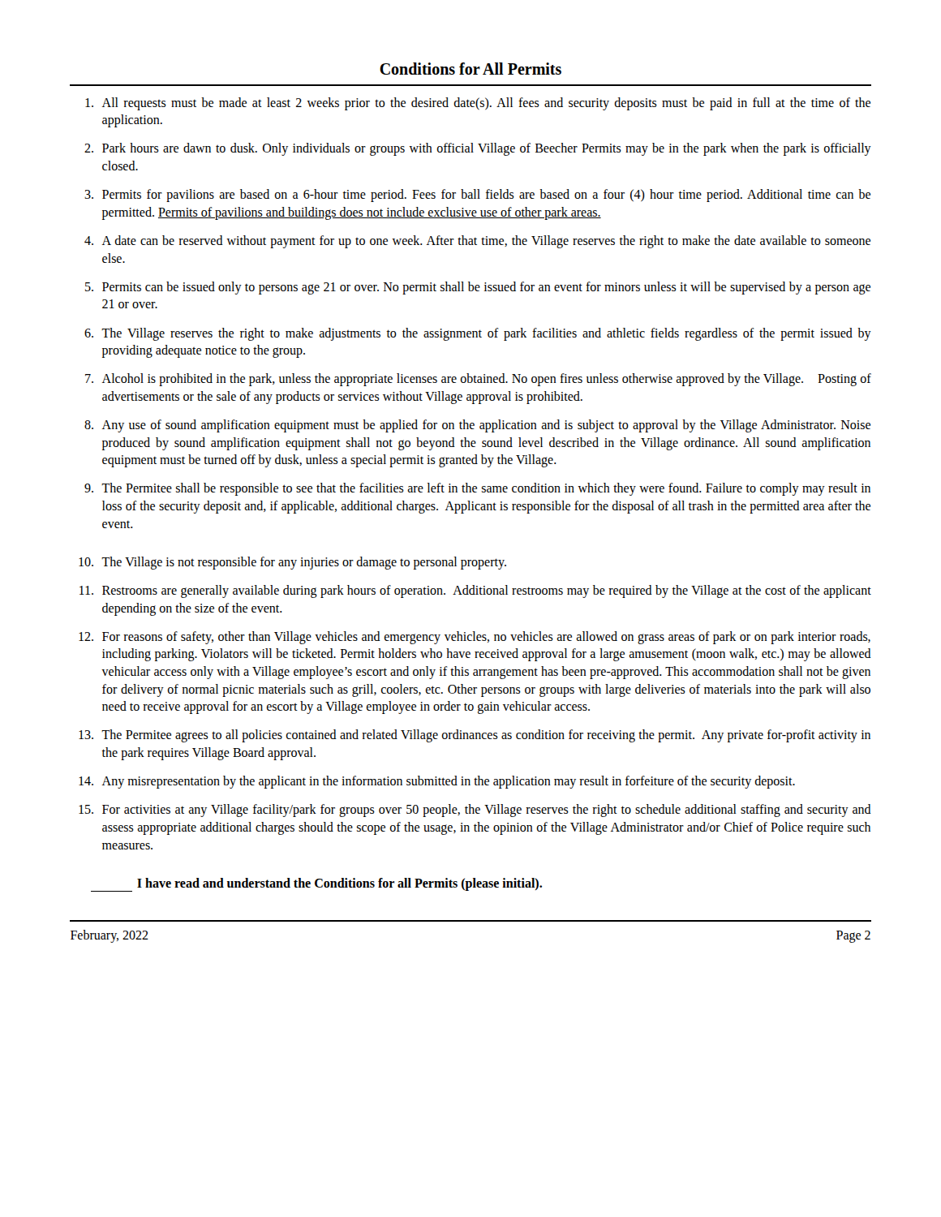Conditions for All Permits
All requests must be made at least 2 weeks prior to the desired date(s). All fees and security deposits must be paid in full at the time of the application.
Park hours are dawn to dusk. Only individuals or groups with official Village of Beecher Permits may be in the park when the park is officially closed.
Permits for pavilions are based on a 6-hour time period. Fees for ball fields are based on a four (4) hour time period. Additional time can be permitted. Permits of pavilions and buildings does not include exclusive use of other park areas.
A date can be reserved without payment for up to one week. After that time, the Village reserves the right to make the date available to someone else.
Permits can be issued only to persons age 21 or over. No permit shall be issued for an event for minors unless it will be supervised by a person age 21 or over.
The Village reserves the right to make adjustments to the assignment of park facilities and athletic fields regardless of the permit issued by providing adequate notice to the group.
Alcohol is prohibited in the park, unless the appropriate licenses are obtained. No open fires unless otherwise approved by the Village. Posting of advertisements or the sale of any products or services without Village approval is prohibited.
Any use of sound amplification equipment must be applied for on the application and is subject to approval by the Village Administrator. Noise produced by sound amplification equipment shall not go beyond the sound level described in the Village ordinance. All sound amplification equipment must be turned off by dusk, unless a special permit is granted by the Village.
The Permitee shall be responsible to see that the facilities are left in the same condition in which they were found. Failure to comply may result in loss of the security deposit and, if applicable, additional charges. Applicant is responsible for the disposal of all trash in the permitted area after the event.
The Village is not responsible for any injuries or damage to personal property.
Restrooms are generally available during park hours of operation. Additional restrooms may be required by the Village at the cost of the applicant depending on the size of the event.
For reasons of safety, other than Village vehicles and emergency vehicles, no vehicles are allowed on grass areas of park or on park interior roads, including parking. Violators will be ticketed. Permit holders who have received approval for a large amusement (moon walk, etc.) may be allowed vehicular access only with a Village employee’s escort and only if this arrangement has been pre-approved. This accommodation shall not be given for delivery of normal picnic materials such as grill, coolers, etc. Other persons or groups with large deliveries of materials into the park will also need to receive approval for an escort by a Village employee in order to gain vehicular access.
The Permitee agrees to all policies contained and related Village ordinances as condition for receiving the permit. Any private for-profit activity in the park requires Village Board approval.
Any misrepresentation by the applicant in the information submitted in the application may result in forfeiture of the security deposit.
For activities at any Village facility/park for groups over 50 people, the Village reserves the right to schedule additional staffing and security and assess appropriate additional charges should the scope of the usage, in the opinion of the Village Administrator and/or Chief of Police require such measures.
I have read and understand the Conditions for all Permits (please initial).
February, 2022 Page 2